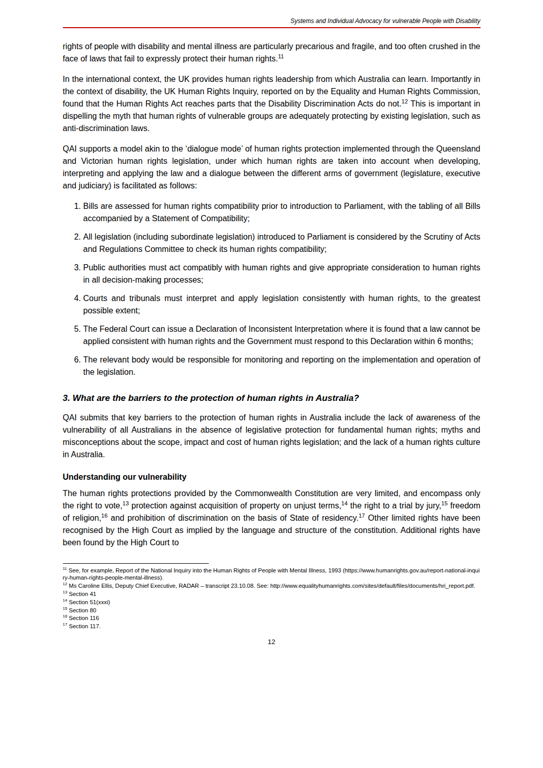Systems and Individual Advocacy for vulnerable People with Disability
rights of people with disability and mental illness are particularly precarious and fragile, and too often crushed in the face of laws that fail to expressly protect their human rights.11
In the international context, the UK provides human rights leadership from which Australia can learn. Importantly in the context of disability, the UK Human Rights Inquiry, reported on by the Equality and Human Rights Commission, found that the Human Rights Act reaches parts that the Disability Discrimination Acts do not.12 This is important in dispelling the myth that human rights of vulnerable groups are adequately protecting by existing legislation, such as anti-discrimination laws.
QAI supports a model akin to the ‘dialogue mode’ of human rights protection implemented through the Queensland and Victorian human rights legislation, under which human rights are taken into account when developing, interpreting and applying the law and a dialogue between the different arms of government (legislature, executive and judiciary) is facilitated as follows:
Bills are assessed for human rights compatibility prior to introduction to Parliament, with the tabling of all Bills accompanied by a Statement of Compatibility;
All legislation (including subordinate legislation) introduced to Parliament is considered by the Scrutiny of Acts and Regulations Committee to check its human rights compatibility;
Public authorities must act compatibly with human rights and give appropriate consideration to human rights in all decision-making processes;
Courts and tribunals must interpret and apply legislation consistently with human rights, to the greatest possible extent;
The Federal Court can issue a Declaration of Inconsistent Interpretation where it is found that a law cannot be applied consistent with human rights and the Government must respond to this Declaration within 6 months;
The relevant body would be responsible for monitoring and reporting on the implementation and operation of the legislation.
3. What are the barriers to the protection of human rights in Australia?
QAI submits that key barriers to the protection of human rights in Australia include the lack of awareness of the vulnerability of all Australians in the absence of legislative protection for fundamental human rights; myths and misconceptions about the scope, impact and cost of human rights legislation; and the lack of a human rights culture in Australia.
Understanding our vulnerability
The human rights protections provided by the Commonwealth Constitution are very limited, and encompass only the right to vote,13 protection against acquisition of property on unjust terms,14 the right to a trial by jury,15 freedom of religion,16 and prohibition of discrimination on the basis of State of residency.17 Other limited rights have been recognised by the High Court as implied by the language and structure of the constitution. Additional rights have been found by the High Court to
11 See, for example, Report of the National Inquiry into the Human Rights of People with Mental Illness, 1993 (https://www.humanrights.gov.au/report-national-inquiry-human-rights-people-mental-illness).
12 Ms Caroline Ellis, Deputy Chief Executive, RADAR – transcript 23.10.08. See: http://www.equalityhumanrights.com/sites/default/files/documents/hri_report.pdf.
13 Section 41
14 Section 51(xxxi)
15 Section 80
16 Section 116
17 Section 117.
12